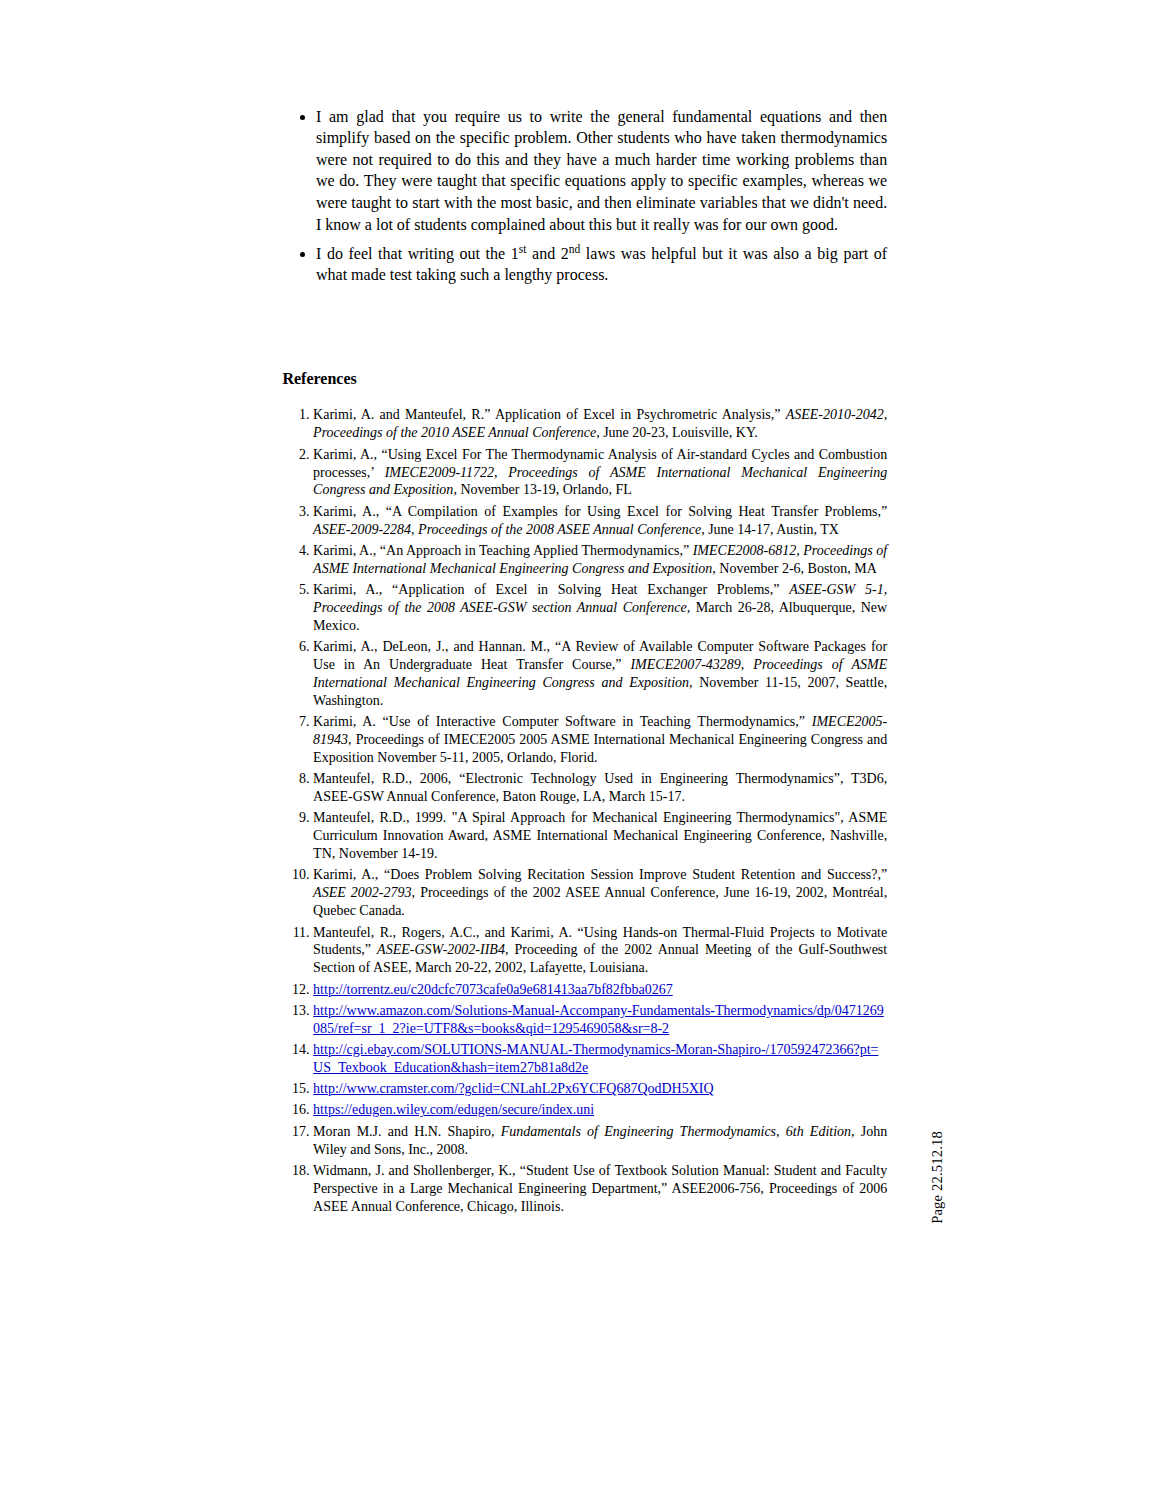I am glad that you require us to write the general fundamental equations and then simplify based on the specific problem. Other students who have taken thermodynamics were not required to do this and they have a much harder time working problems than we do. They were taught that specific equations apply to specific examples, whereas we were taught to start with the most basic, and then eliminate variables that we didn't need. I know a lot of students complained about this but it really was for our own good.
I do feel that writing out the 1st and 2nd laws was helpful but it was also a big part of what made test taking such a lengthy process.
References
Karimi, A. and Manteufel, R.” Application of Excel in Psychrometric Analysis,” ASEE-2010-2042, Proceedings of the 2010 ASEE Annual Conference, June 20-23, Louisville, KY.
Karimi, A., “Using Excel For The Thermodynamic Analysis of Air-standard Cycles and Combustion processes,’ IMECE2009-11722, Proceedings of ASME International Mechanical Engineering Congress and Exposition, November 13-19, Orlando, FL
Karimi, A., “A Compilation of Examples for Using Excel for Solving Heat Transfer Problems,” ASEE-2009-2284, Proceedings of the 2008 ASEE Annual Conference, June 14-17, Austin, TX
Karimi, A., “An Approach in Teaching Applied Thermodynamics,” IMECE2008-6812, Proceedings of ASME International Mechanical Engineering Congress and Exposition, November 2-6, Boston, MA
Karimi, A., “Application of Excel in Solving Heat Exchanger Problems,” ASEE-GSW 5-1, Proceedings of the 2008 ASEE-GSW section Annual Conference, March 26-28, Albuquerque, New Mexico.
Karimi, A., DeLeon, J., and Hannan. M., “A Review of Available Computer Software Packages for Use in An Undergraduate Heat Transfer Course,” IMECE2007-43289, Proceedings of ASME International Mechanical Engineering Congress and Exposition, November 11-15, 2007, Seattle, Washington.
Karimi, A. “Use of Interactive Computer Software in Teaching Thermodynamics,” IMECE2005-81943, Proceedings of IMECE2005 2005 ASME International Mechanical Engineering Congress and Exposition November 5-11, 2005, Orlando, Florid.
Manteufel, R.D., 2006, “Electronic Technology Used in Engineering Thermodynamics”, T3D6, ASEE-GSW Annual Conference, Baton Rouge, LA, March 15-17.
Manteufel, R.D., 1999. "A Spiral Approach for Mechanical Engineering Thermodynamics", ASME Curriculum Innovation Award, ASME International Mechanical Engineering Conference, Nashville, TN, November 14-19.
Karimi, A., “Does Problem Solving Recitation Session Improve Student Retention and Success?,” ASEE 2002-2793, Proceedings of the 2002 ASEE Annual Conference, June 16-19, 2002, Montréal, Quebec Canada.
Manteufel, R., Rogers, A.C., and Karimi, A. “Using Hands-on Thermal-Fluid Projects to Motivate Students,” ASEE-GSW-2002-IIB4, Proceeding of the 2002 Annual Meeting of the Gulf-Southwest Section of ASEE, March 20-22, 2002, Lafayette, Louisiana.
http://torrentz.eu/c20dcfc7073cafe0a9e681413aa7bf82fbba0267
http://www.amazon.com/Solutions-Manual-Accompany-Fundamentals-Thermodynamics/dp/0471269085/ref=sr_1_2?ie=UTF8&s=books&qid=1295469058&sr=8-2
http://cgi.ebay.com/SOLUTIONS-MANUAL-Thermodynamics-Moran-Shapiro-/170592472366?pt=US_Texbook_Education&hash=item27b81a8d2e
http://www.cramster.com/?gclid=CNLahL2Px6YCFQ687QodDH5XIQ
https://edugen.wiley.com/edugen/secure/index.uni
Moran M.J. and H.N. Shapiro, Fundamentals of Engineering Thermodynamics, 6th Edition, John Wiley and Sons, Inc., 2008.
Widmann, J. and Shollenberger, K., “Student Use of Textbook Solution Manual: Student and Faculty Perspective in a Large Mechanical Engineering Department,” ASEE2006-756, Proceedings of 2006 ASEE Annual Conference, Chicago, Illinois.
Page 22.512.18